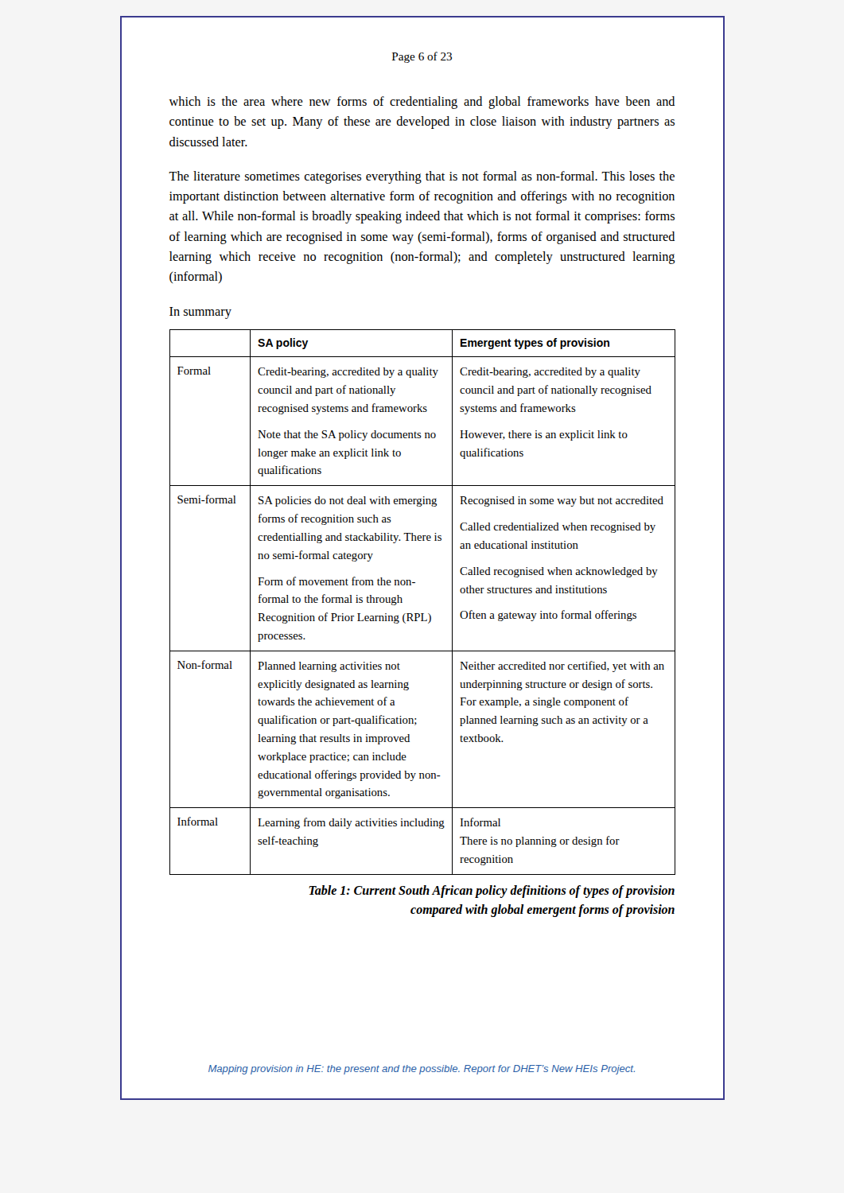Page 6 of 23
which is the area where new forms of credentialing and global frameworks have been and continue to be set up. Many of these are developed in close liaison with industry partners as discussed later.
The literature sometimes categorises everything that is not formal as non-formal. This loses the important distinction between alternative form of recognition and offerings with no recognition at all. While non-formal is broadly speaking indeed that which is not formal it comprises: forms of learning which are recognised in some way (semi-formal), forms of organised and structured learning which receive no recognition (non-formal); and completely unstructured learning (informal)
In summary
| | SA policy | Emergent types of provision |
| --- | --- | --- |
| Formal | Credit-bearing, accredited by a quality council and part of nationally recognised systems and frameworks Note that the SA policy documents no longer make an explicit link to qualifications | Credit-bearing, accredited by a quality council and part of nationally recognised systems and frameworks However, there is an explicit link to qualifications |
| Semi-formal | SA policies do not deal with emerging forms of recognition such as credentialling and stackability. There is no semi-formal category Form of movement from the non-formal to the formal is through Recognition of Prior Learning (RPL) processes. | Recognised in some way but not accredited Called credentialized when recognised by an educational institution Called recognised when acknowledged by other structures and institutions Often a gateway into formal offerings |
| Non-formal | Planned learning activities not explicitly designated as learning towards the achievement of a qualification or part-qualification; learning that results in improved workplace practice; can include educational offerings provided by non-governmental organisations. | Neither accredited nor certified, yet with an underpinning structure or design of sorts. For example, a single component of planned learning such as an activity or a textbook. |
| Informal | Learning from daily activities including self-teaching | Informal There is no planning or design for recognition |
Table 1: Current South African policy definitions of types of provision
compared with global emergent forms of provision
Mapping provision in HE: the present and the possible. Report for DHET’s New HEIs Project.